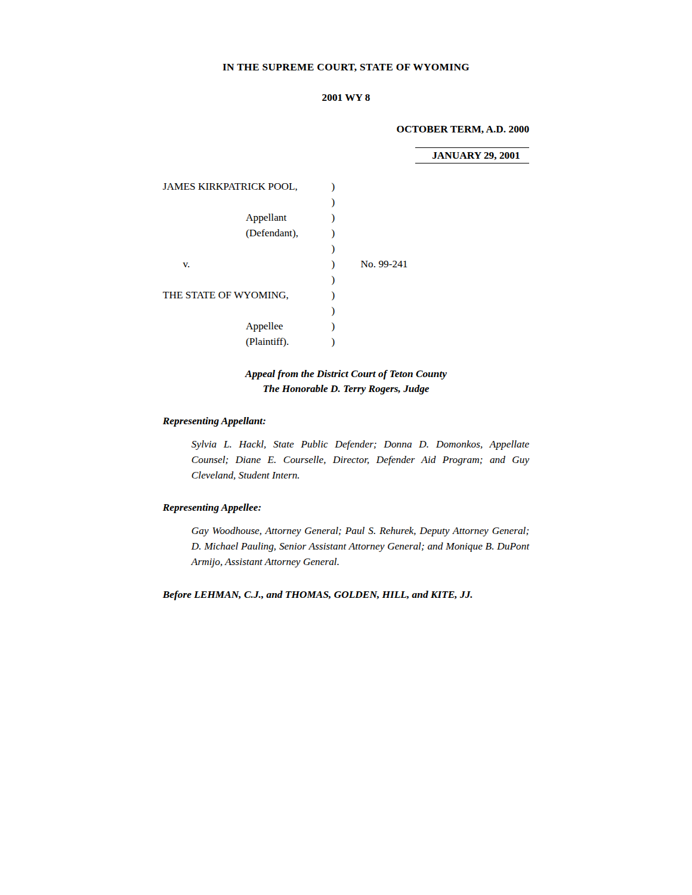IN THE SUPREME COURT, STATE OF WYOMING
2001 WY 8
OCTOBER TERM, A.D. 2000
JANUARY 29, 2001
| JAMES KIRKPATRICK POOL, | ) | |
| | ) | |
| Appellant | ) | |
| (Defendant), | ) | |
| | ) | |
| v. | ) | No. 99-241 |
| | ) | |
| THE STATE OF WYOMING, | ) | |
| | ) | |
| Appellee | ) | |
| (Plaintiff). | ) | |
Appeal from the District Court of Teton County
The Honorable D. Terry Rogers, Judge
Representing Appellant:
Sylvia L. Hackl, State Public Defender; Donna D. Domonkos, Appellate Counsel; Diane E. Courselle, Director, Defender Aid Program; and Guy Cleveland, Student Intern.
Representing Appellee:
Gay Woodhouse, Attorney General; Paul S. Rehurek, Deputy Attorney General; D. Michael Pauling, Senior Assistant Attorney General; and Monique B. DuPont Armijo, Assistant Attorney General.
Before LEHMAN, C.J., and THOMAS, GOLDEN, HILL, and KITE, JJ.